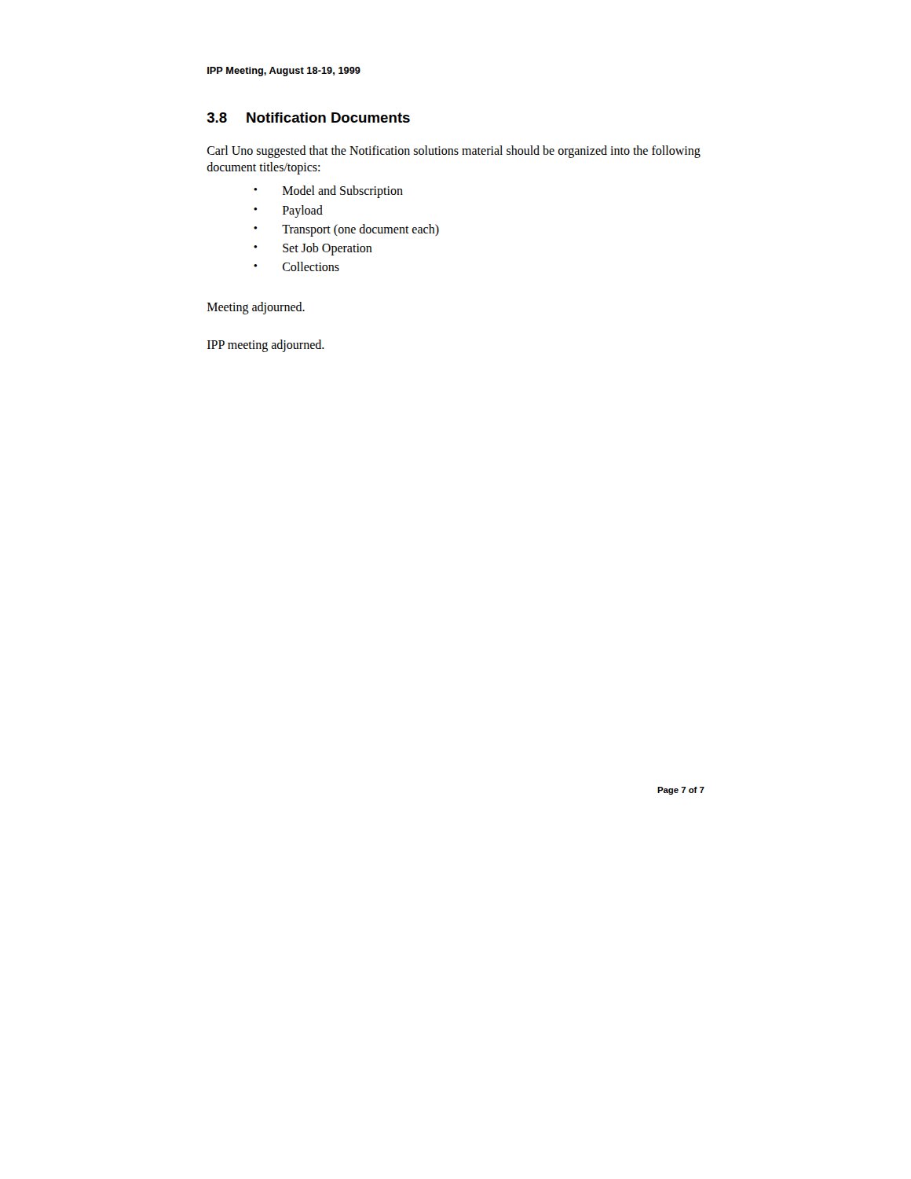IPP Meeting, August 18-19, 1999
3.8 Notification Documents
Carl Uno suggested that the Notification solutions material should be organized into the following document titles/topics:
Model and Subscription
Payload
Transport (one document each)
Set Job Operation
Collections
Meeting adjourned.
IPP meeting adjourned.
Page 7 of 7